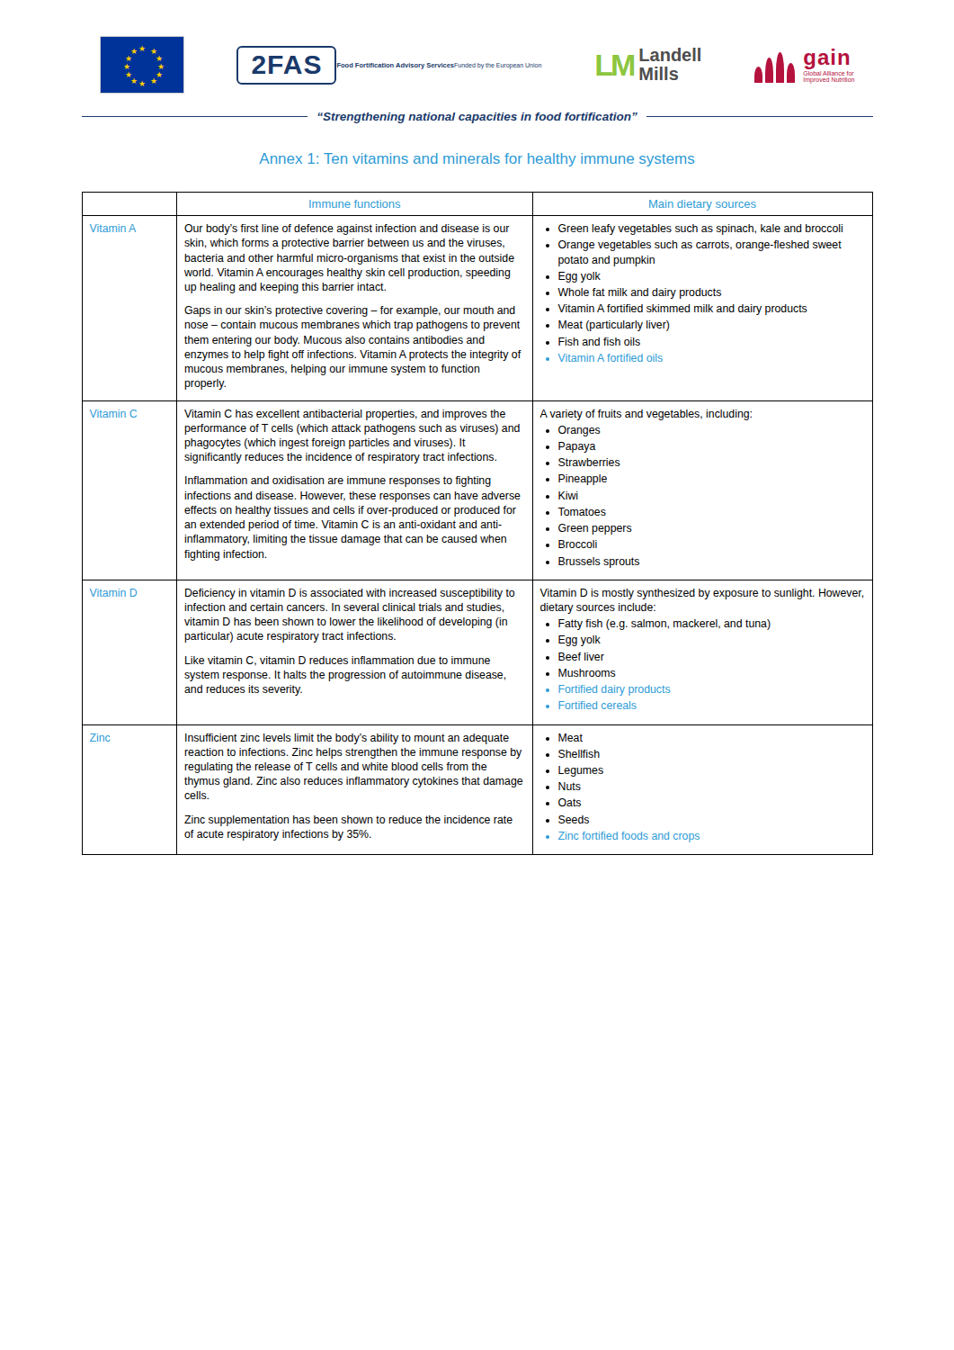★ ★ ★ ★ ★ ★ ★ ★ ★ ★ ★ ★
2 FAS
Food Fortification Advisory Services
Funded by the European Union
LM
Landell
Mills
gain
Global Alliance for
Improved Nutrition
“Strengthening national capacities in food fortification”
Annex 1: Ten vitamins and minerals for healthy immune systems
| | Immune functions | Main dietary sources |
| --- | --- | --- |
| Vitamin A | Our body’s first line of defence against infection and disease is our skin, which forms a protective barrier between us and the viruses, bacteria and other harmful micro-organisms that exist in the outside world. Vitamin A encourages healthy skin cell production, speeding up healing and keeping this barrier intact. Gaps in our skin’s protective covering – for example, our mouth and nose – contain mucous membranes which trap pathogens to prevent them entering our body. Mucous also contains antibodies and enzymes to help fight off infections. Vitamin A protects the integrity of mucous membranes, helping our immune system to function properly. | Green leafy vegetables such as spinach, kale and broccoli Orange vegetables such as carrots, orange-fleshed sweet potato and pumpkin Egg yolk Whole fat milk and dairy products Vitamin A fortified skimmed milk and dairy products Meat (particularly liver) Fish and fish oils Vitamin A fortified oils |
| Vitamin C | Vitamin C has excellent antibacterial properties, and improves the performance of T cells (which attack pathogens such as viruses) and phagocytes (which ingest foreign particles and viruses). It significantly reduces the incidence of respiratory tract infections. Inflammation and oxidisation are immune responses to fighting infections and disease. However, these responses can have adverse effects on healthy tissues and cells if over-produced or produced for an extended period of time. Vitamin C is an anti-oxidant and anti-inflammatory, limiting the tissue damage that can be caused when fighting infection. | A variety of fruits and vegetables, including: Oranges Papaya Strawberries Pineapple Kiwi Tomatoes Green peppers Broccoli Brussels sprouts |
| Vitamin D | Deficiency in vitamin D is associated with increased susceptibility to infection and certain cancers. In several clinical trials and studies, vitamin D has been shown to lower the likelihood of developing (in particular) acute respiratory tract infections. Like vitamin C, vitamin D reduces inflammation due to immune system response. It halts the progression of autoimmune disease, and reduces its severity. | Vitamin D is mostly synthesized by exposure to sunlight. However, dietary sources include: Fatty fish (e.g. salmon, mackerel, and tuna) Egg yolk Beef liver Mushrooms Fortified dairy products Fortified cereals |
| Zinc | Insufficient zinc levels limit the body’s ability to mount an adequate reaction to infections. Zinc helps strengthen the immune response by regulating the release of T cells and white blood cells from the thymus gland. Zinc also reduces inflammatory cytokines that damage cells. Zinc supplementation has been shown to reduce the incidence rate of acute respiratory infections by 35%. | Meat Shellfish Legumes Nuts Oats Seeds Zinc fortified foods and crops |